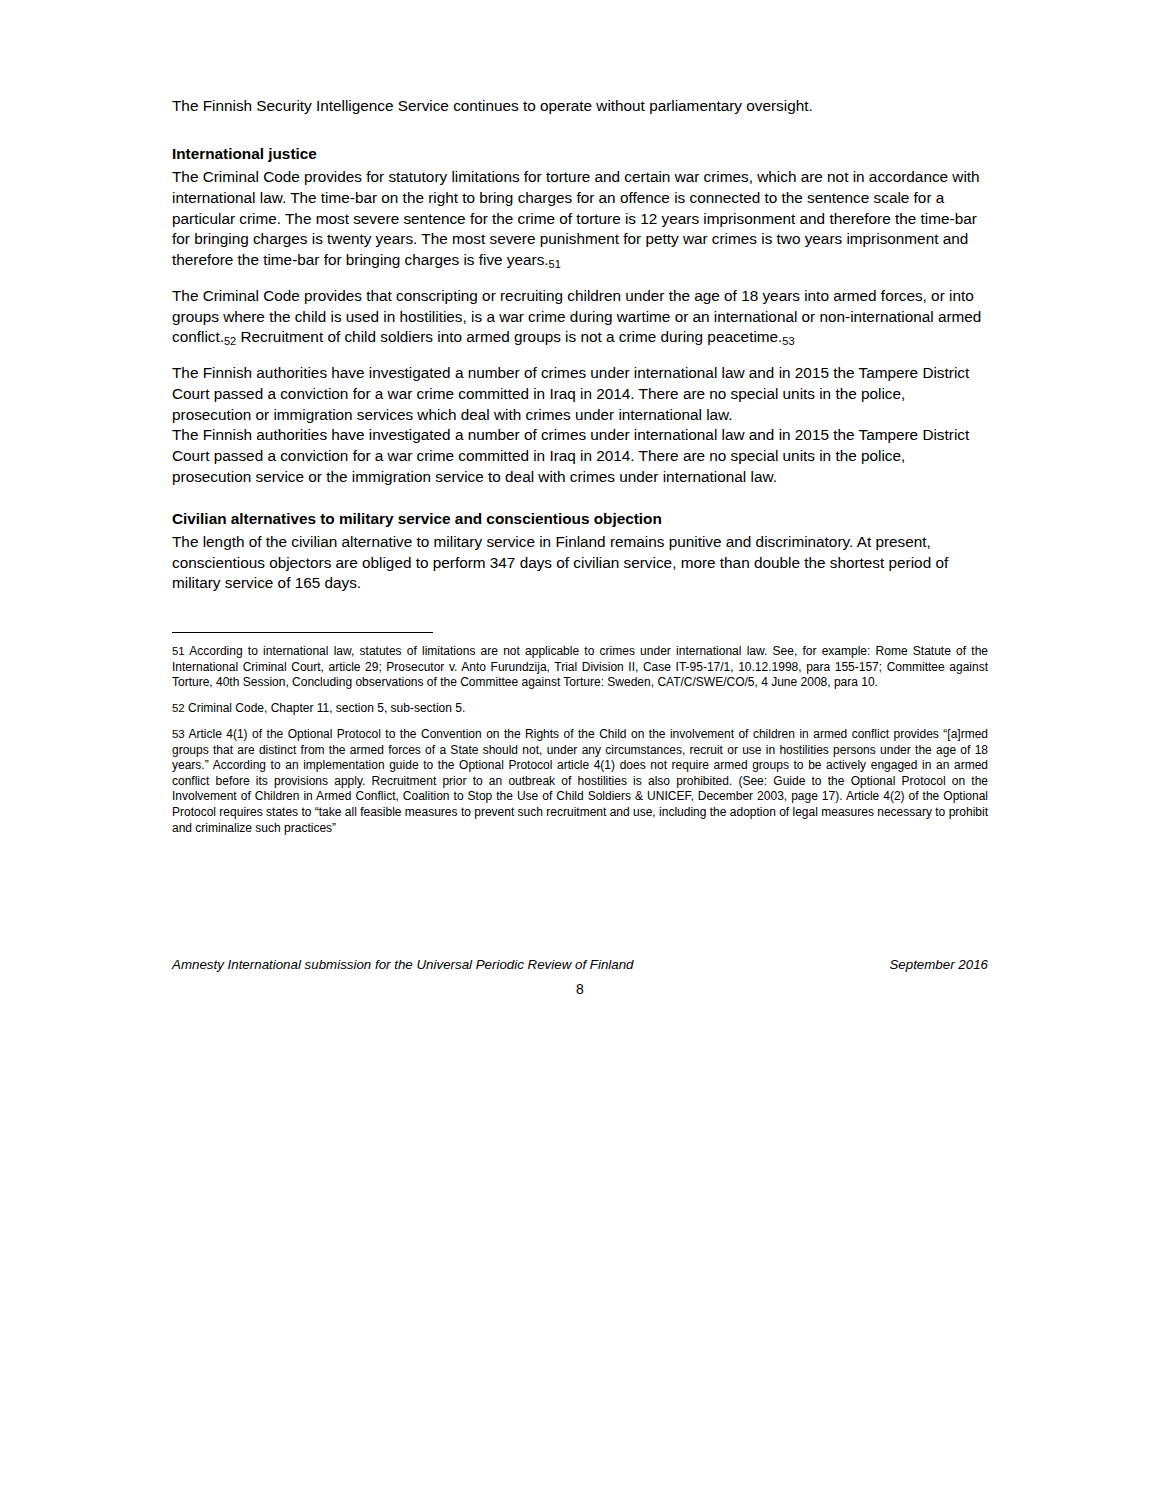The Finnish Security Intelligence Service continues to operate without parliamentary oversight.
International justice
The Criminal Code provides for statutory limitations for torture and certain war crimes, which are not in accordance with international law. The time-bar on the right to bring charges for an offence is connected to the sentence scale for a particular crime. The most severe sentence for the crime of torture is 12 years imprisonment and therefore the time-bar for bringing charges is twenty years. The most severe punishment for petty war crimes is two years imprisonment and therefore the time-bar for bringing charges is five years.51
The Criminal Code provides that conscripting or recruiting children under the age of 18 years into armed forces, or into groups where the child is used in hostilities, is a war crime during wartime or an international or non-international armed conflict.52 Recruitment of child soldiers into armed groups is not a crime during peacetime.53
The Finnish authorities have investigated a number of crimes under international law and in 2015 the Tampere District Court passed a conviction for a war crime committed in Iraq in 2014. There are no special units in the police, prosecution or immigration services which deal with crimes under international law.
The Finnish authorities have investigated a number of crimes under international law and in 2015 the Tampere District Court passed a conviction for a war crime committed in Iraq in 2014. There are no special units in the police, prosecution service or the immigration service to deal with crimes under international law.
Civilian alternatives to military service and conscientious objection
The length of the civilian alternative to military service in Finland remains punitive and discriminatory. At present, conscientious objectors are obliged to perform 347 days of civilian service, more than double the shortest period of military service of 165 days.
51 According to international law, statutes of limitations are not applicable to crimes under international law. See, for example: Rome Statute of the International Criminal Court, article 29; Prosecutor v. Anto Furundzija, Trial Division II, Case IT-95-17/1, 10.12.1998, para 155-157; Committee against Torture, 40th Session, Concluding observations of the Committee against Torture: Sweden, CAT/C/SWE/CO/5, 4 June 2008, para 10.
52 Criminal Code, Chapter 11, section 5, sub-section 5.
53 Article 4(1) of the Optional Protocol to the Convention on the Rights of the Child on the involvement of children in armed conflict provides “[a]rmed groups that are distinct from the armed forces of a State should not, under any circumstances, recruit or use in hostilities persons under the age of 18 years.” According to an implementation guide to the Optional Protocol article 4(1) does not require armed groups to be actively engaged in an armed conflict before its provisions apply. Recruitment prior to an outbreak of hostilities is also prohibited. (See: Guide to the Optional Protocol on the Involvement of Children in Armed Conflict, Coalition to Stop the Use of Child Soldiers & UNICEF, December 2003, page 17). Article 4(2) of the Optional Protocol requires states to “take all feasible measures to prevent such recruitment and use, including the adoption of legal measures necessary to prohibit and criminalize such practices”
Amnesty International submission for the Universal Periodic Review of Finland September 2016
8